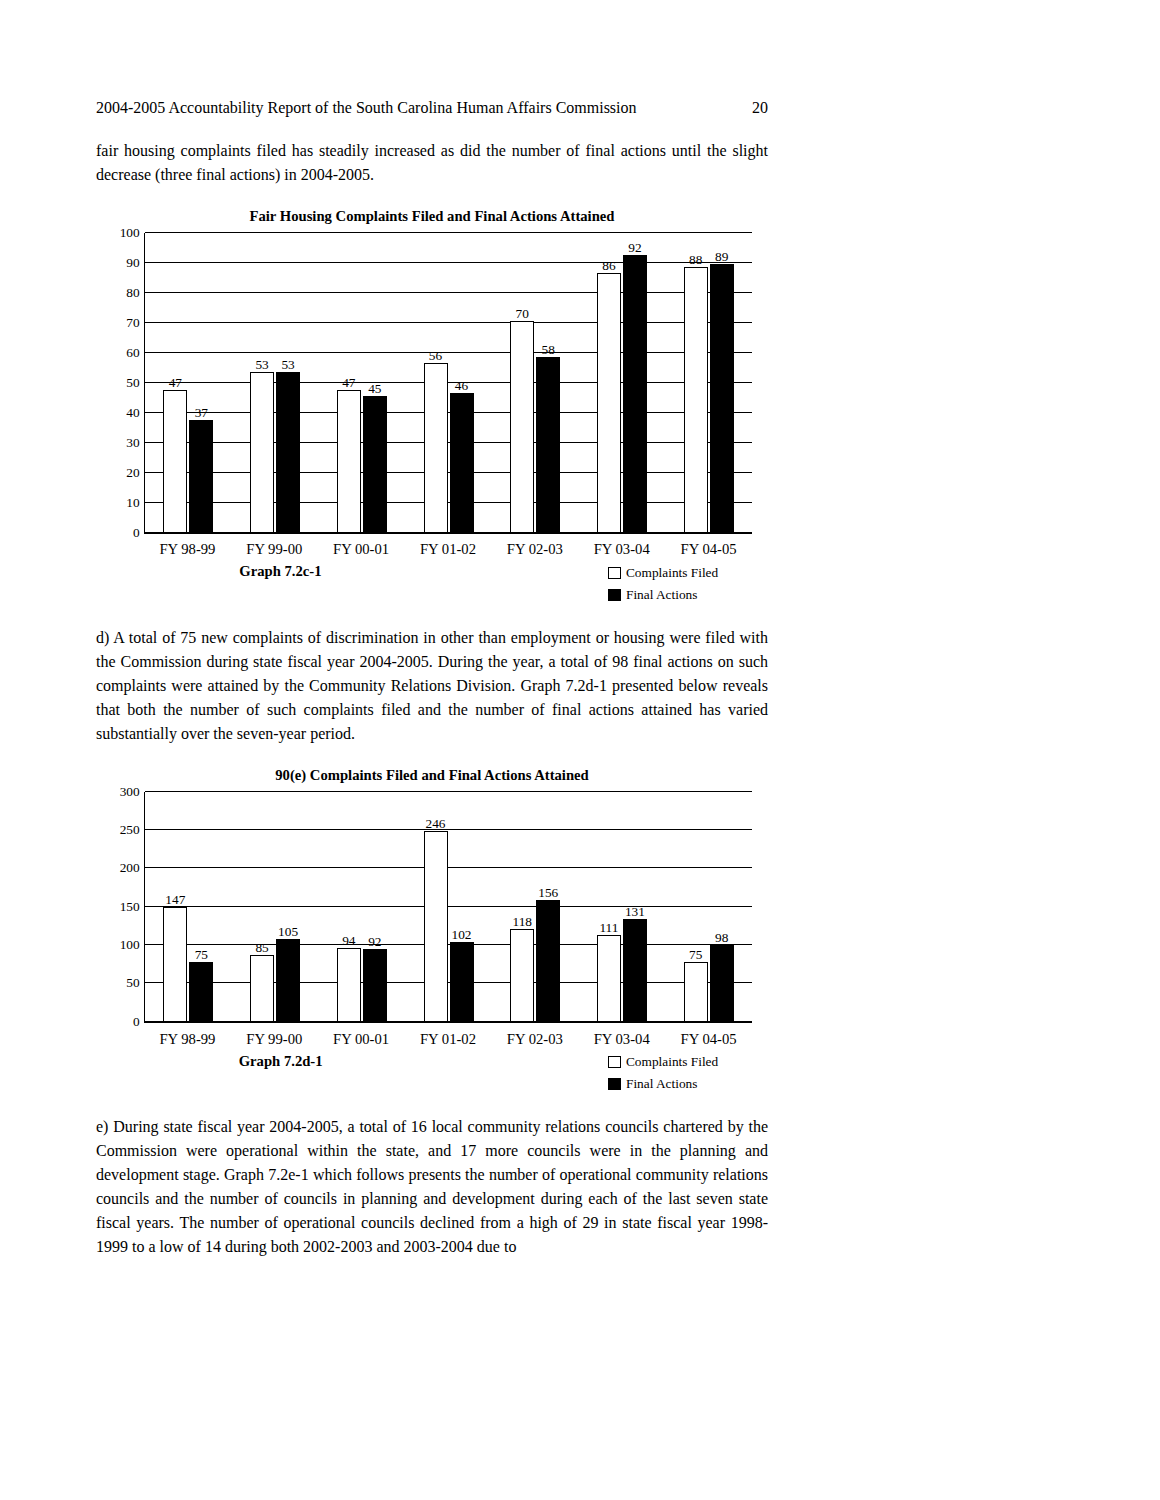2004-2005 Accountability Report of the South Carolina Human Affairs Commission 20
fair housing complaints filed has steadily increased as did the number of final actions until the slight decrease (three final actions) in 2004-2005.
Fair Housing Complaints Filed and Final Actions Attained
100
90
80
70
60
50
40
30
20
10
0
47
37
53
53
47
45
56
46
70
58
86
92
88
89
FY 98-99 FY 99-00 FY 00-01 FY 01-02 FY 02-03 FY 03-04 FY 04-05
Graph 7.2c-1
Complaints Filed
Final Actions
d) A total of 75 new complaints of discrimination in other than employment or housing were filed with the Commission during state fiscal year 2004-2005. During the year, a total of 98 final actions on such complaints were attained by the Community Relations Division. Graph 7.2d-1 presented below reveals that both the number of such complaints filed and the number of final actions attained has varied substantially over the seven-year period.
90(e) Complaints Filed and Final Actions Attained
300
250
200
150
100
50
0
147
75
85
105
94
92
246
102
118
156
111
131
75
98
FY 98-99 FY 99-00 FY 00-01 FY 01-02 FY 02-03 FY 03-04 FY 04-05
Graph 7.2d-1
Complaints Filed
Final Actions
e) During state fiscal year 2004-2005, a total of 16 local community relations councils chartered by the Commission were operational within the state, and 17 more councils were in the planning and development stage. Graph 7.2e-1 which follows presents the number of operational community relations councils and the number of councils in planning and development during each of the last seven state fiscal years. The number of operational councils declined from a high of 29 in state fiscal year 1998-1999 to a low of 14 during both 2002-2003 and 2003-2004 due to